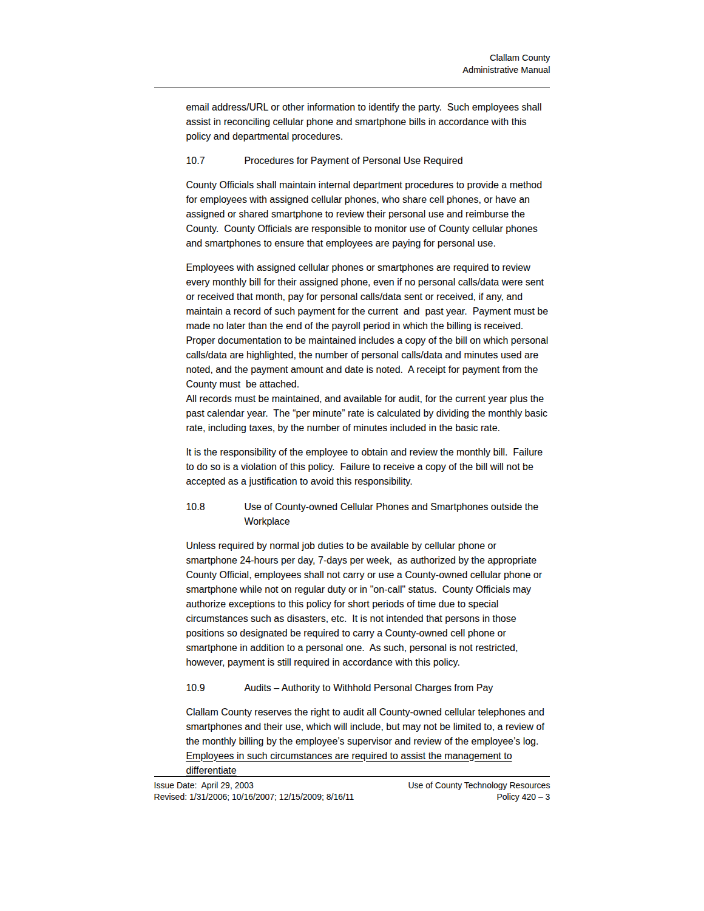Clallam County
Administrative Manual
email address/URL or other information to identify the party. Such employees shall assist in reconciling cellular phone and smartphone bills in accordance with this policy and departmental procedures.
10.7 Procedures for Payment of Personal Use Required
County Officials shall maintain internal department procedures to provide a method for employees with assigned cellular phones, who share cell phones, or have an assigned or shared smartphone to review their personal use and reimburse the County. County Officials are responsible to monitor use of County cellular phones and smartphones to ensure that employees are paying for personal use.
Employees with assigned cellular phones or smartphones are required to review every monthly bill for their assigned phone, even if no personal calls/data were sent or received that month, pay for personal calls/data sent or received, if any, and maintain a record of such payment for the current and past year. Payment must be made no later than the end of the payroll period in which the billing is received. Proper documentation to be maintained includes a copy of the bill on which personal calls/data are highlighted, the number of personal calls/data and minutes used are noted, and the payment amount and date is noted. A receipt for payment from the County must be attached.
All records must be maintained, and available for audit, for the current year plus the past calendar year. The “per minute” rate is calculated by dividing the monthly basic rate, including taxes, by the number of minutes included in the basic rate.
It is the responsibility of the employee to obtain and review the monthly bill. Failure to do so is a violation of this policy. Failure to receive a copy of the bill will not be accepted as a justification to avoid this responsibility.
10.8 Use of County-owned Cellular Phones and Smartphones outside the Workplace
Unless required by normal job duties to be available by cellular phone or smartphone 24-hours per day, 7-days per week, as authorized by the appropriate County Official, employees shall not carry or use a County-owned cellular phone or smartphone while not on regular duty or in "on-call" status. County Officials may authorize exceptions to this policy for short periods of time due to special circumstances such as disasters, etc. It is not intended that persons in those positions so designated be required to carry a County-owned cell phone or smartphone in addition to a personal one. As such, personal is not restricted, however, payment is still required in accordance with this policy.
10.9 Audits – Authority to Withhold Personal Charges from Pay
Clallam County reserves the right to audit all County-owned cellular telephones and smartphones and their use, which will include, but may not be limited to, a review of the monthly billing by the employee’s supervisor and review of the employee’s log.
Employees in such circumstances are required to assist the management to differentiate
Issue Date: April 29, 2003
Revised: 1/31/2006; 10/16/2007; 12/15/2009; 8/16/11
Use of County Technology Resources
Policy 420 – 3